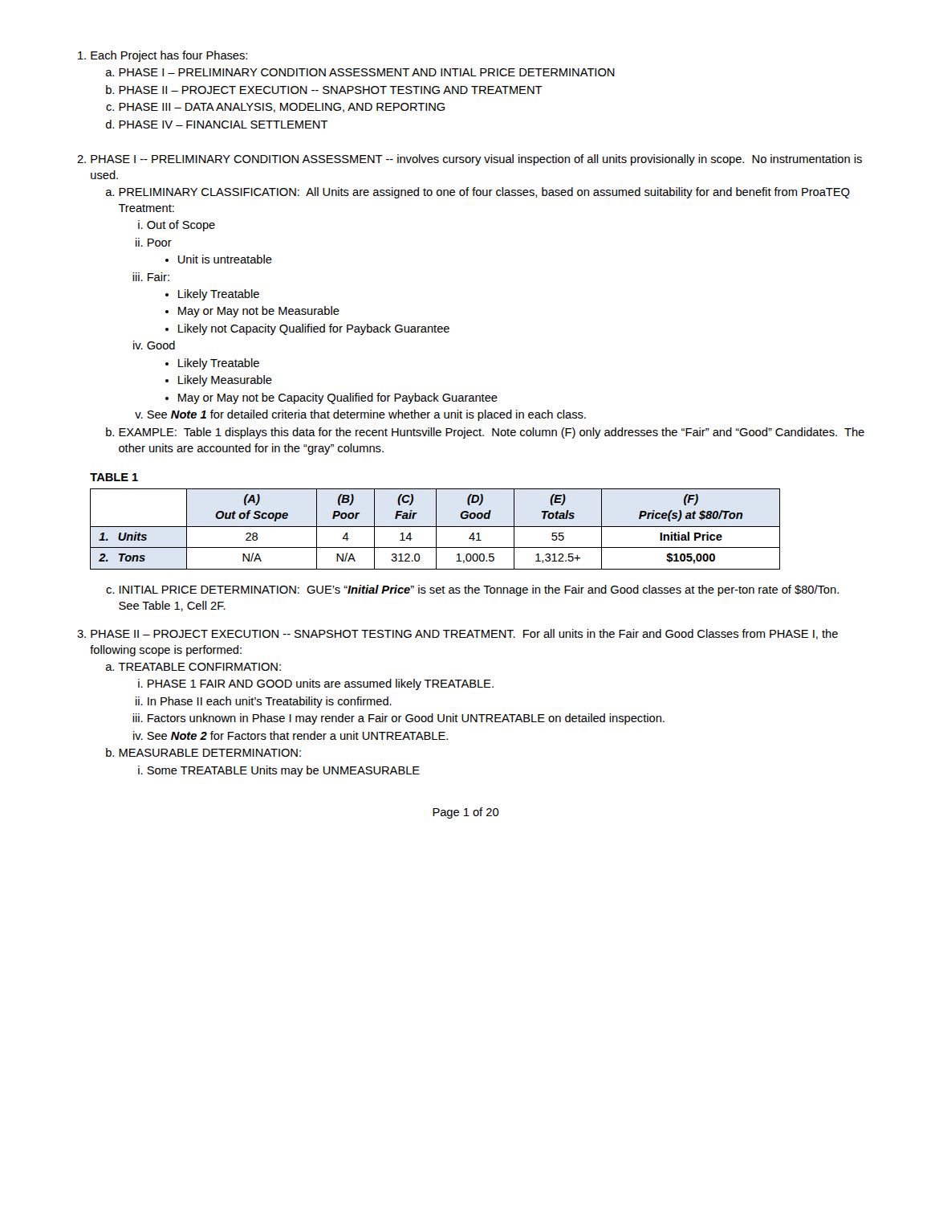Each Project has four Phases:
PHASE I – PRELIMINARY CONDITION ASSESSMENT AND INTIAL PRICE DETERMINATION
PHASE II – PROJECT EXECUTION -- SNAPSHOT TESTING AND TREATMENT
PHASE III – DATA ANALYSIS, MODELING, AND REPORTING
PHASE IV – FINANCIAL SETTLEMENT
PHASE I -- PRELIMINARY CONDITION ASSESSMENT -- involves cursory visual inspection of all units provisionally in scope. No instrumentation is used.
PRELIMINARY CLASSIFICATION: All Units are assigned to one of four classes, based on assumed suitability for and benefit from ProaTEQ Treatment:
Out of Scope
Poor
Unit is untreatable
Fair:
Likely Treatable
May or May not be Measurable
Likely not Capacity Qualified for Payback Guarantee
Good
Likely Treatable
Likely Measurable
May or May not be Capacity Qualified for Payback Guarantee
See Note 1 for detailed criteria that determine whether a unit is placed in each class.
EXAMPLE: Table 1 displays this data for the recent Huntsville Project. Note column (F) only addresses the “Fair” and “Good” Candidates. The other units are accounted for in the “gray” columns.
TABLE 1
| | (A) Out of Scope | (B) Poor | (C) Fair | (D) Good | (E) Totals | (F) Price(s) at $80/Ton |
| --- | --- | --- | --- | --- | --- | --- |
| 1. Units | 28 | 4 | 14 | 41 | 55 | Initial Price |
| 2. Tons | N/A | N/A | 312.0 | 1,000.5 | 1,312.5+ | $105,000 |
INITIAL PRICE DETERMINATION: GUE’s “Initial Price” is set as the Tonnage in the Fair and Good classes at the per-ton rate of $80/Ton. See Table 1, Cell 2F.
PHASE II – PROJECT EXECUTION -- SNAPSHOT TESTING AND TREATMENT. For all units in the Fair and Good Classes from PHASE I, the following scope is performed:
TREATABLE CONFIRMATION:
PHASE 1 FAIR AND GOOD units are assumed likely TREATABLE.
In Phase II each unit’s Treatability is confirmed.
Factors unknown in Phase I may render a Fair or Good Unit UNTREATABLE on detailed inspection.
See Note 2 for Factors that render a unit UNTREATABLE.
MEASURABLE DETERMINATION:
Some TREATABLE Units may be UNMEASURABLE
Page 1 of 20